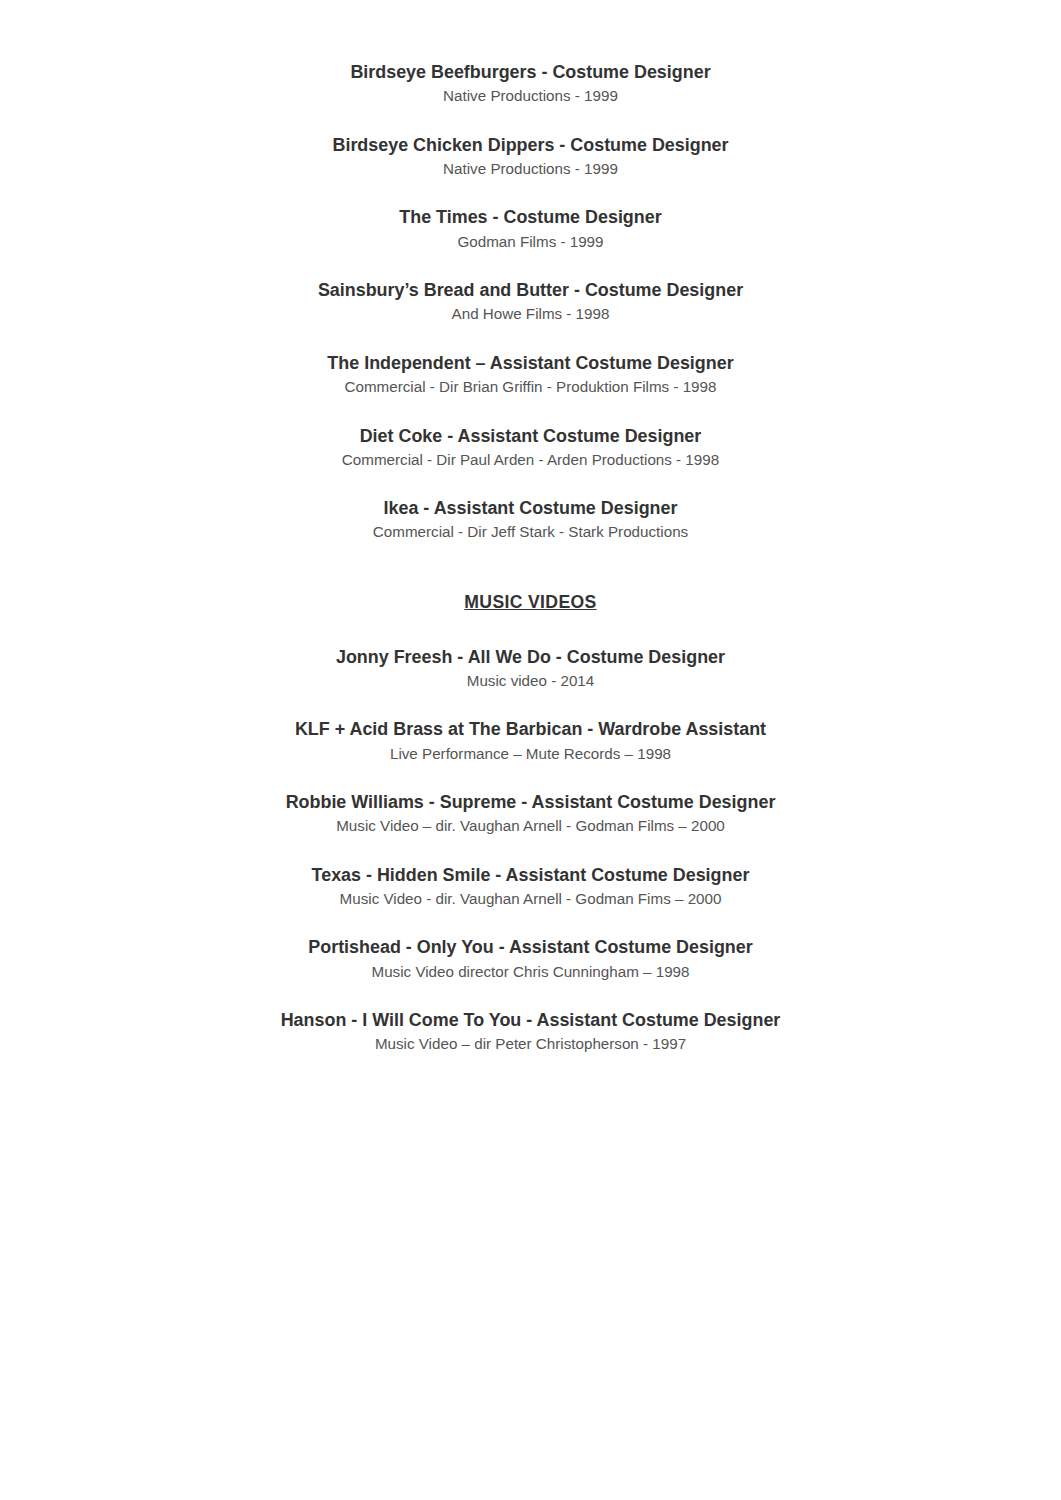Birdseye Beefburgers - Costume Designer
Native Productions - 1999
Birdseye Chicken Dippers - Costume Designer
Native Productions - 1999
The Times - Costume Designer
Godman Films - 1999
Sainsbury’s Bread and Butter - Costume Designer
And Howe Films - 1998
The Independent – Assistant Costume Designer
Commercial - Dir Brian Griffin - Produktion Films - 1998
Diet Coke - Assistant Costume Designer
Commercial - Dir Paul Arden - Arden Productions - 1998
Ikea - Assistant Costume Designer
Commercial - Dir Jeff Stark - Stark Productions
MUSIC VIDEOS
Jonny Freesh - All We Do - Costume Designer
Music video - 2014
KLF + Acid Brass at The Barbican - Wardrobe Assistant
Live Performance – Mute Records – 1998
Robbie Williams - Supreme - Assistant Costume Designer
Music Video – dir. Vaughan Arnell - Godman Films – 2000
Texas - Hidden Smile - Assistant Costume Designer
Music Video - dir. Vaughan Arnell - Godman Fims – 2000
Portishead - Only You - Assistant Costume Designer
Music Video director Chris Cunningham – 1998
Hanson - I Will Come To You - Assistant Costume Designer
Music Video – dir Peter Christopherson - 1997